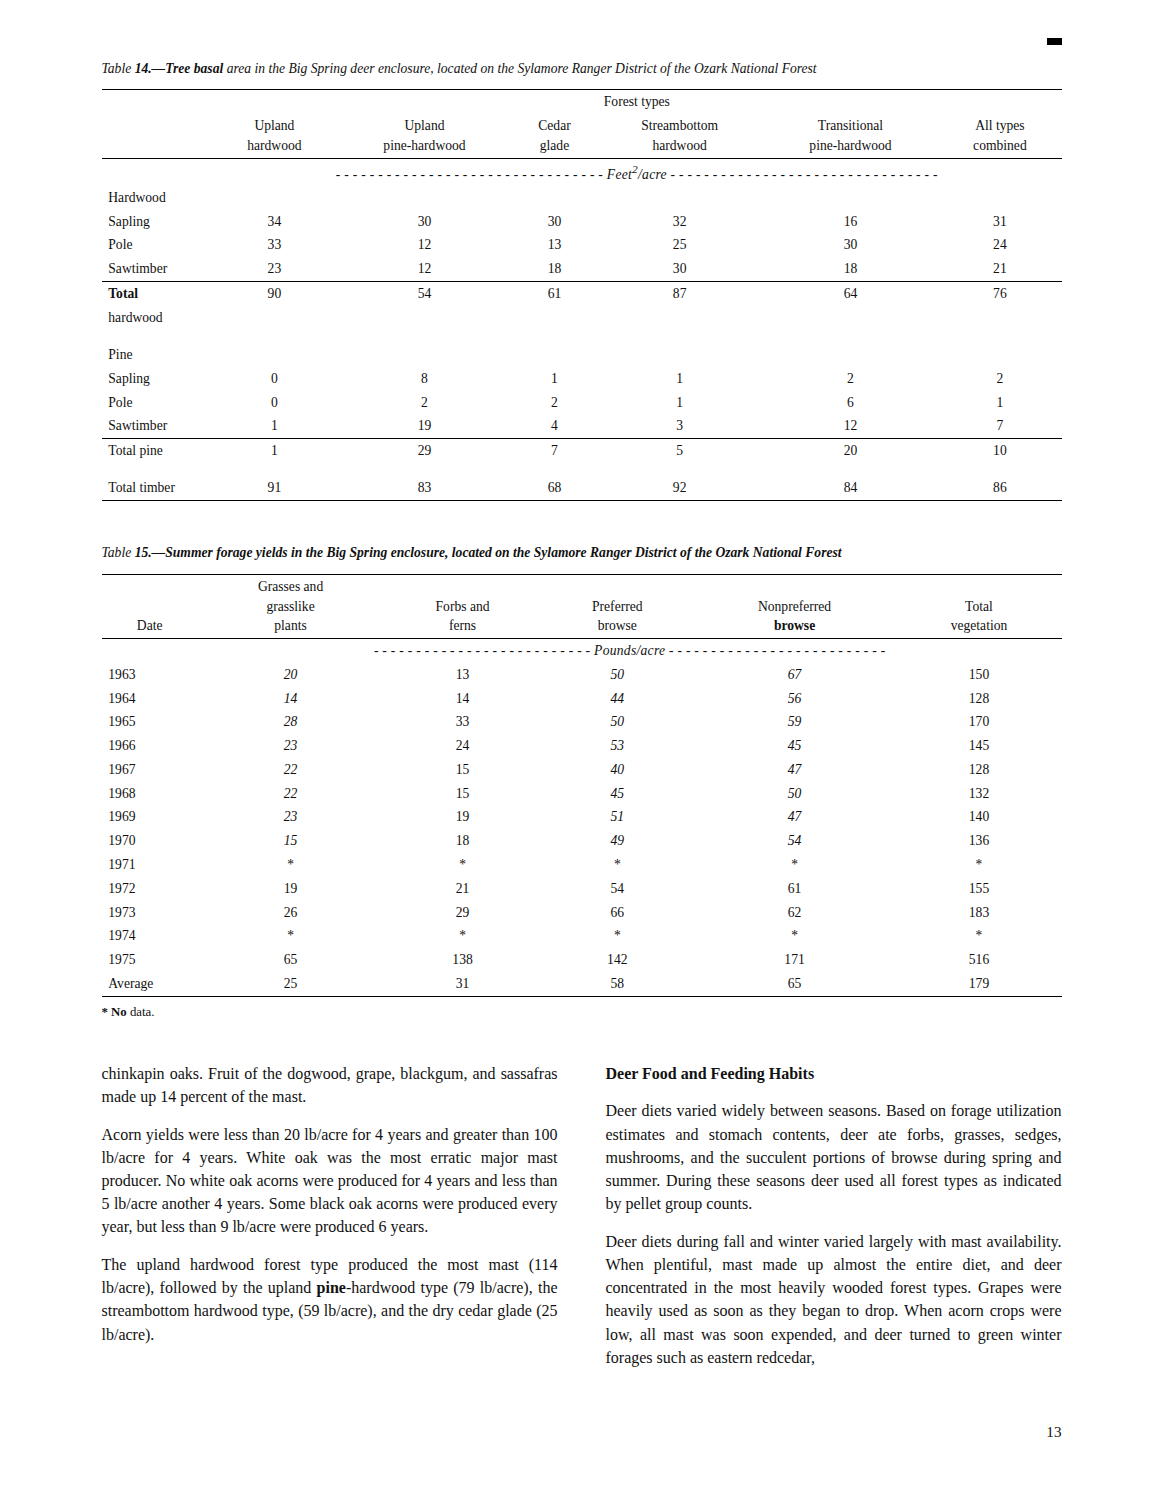Table 14.—Tree basal area in the Big Spring deer enclosure, located on the Sylamore Ranger District of the Ozark National Forest
| | Forest types |
| --- | --- |
| Upland hardwood | Upland pine-hardwood | Cedar glade | Streambottom hardwood | Transitional pine-hardwood | All types combined |
| | - - - - - - - - - - - - - - - - - - - - - - - - - - - - - - - - Feet 2 /acre - - - - - - - - - - - - - - - - - - - - - - - - - - - - - - - - |
| Hardwood | |
| Sapling | 34 | 30 | 30 | 32 | 16 | 31 |
| Pole | 33 | 12 | 13 | 25 | 30 | 24 |
| Sawtimber | 23 | 12 | 18 | 30 | 18 | 21 |
| Total | 90 | 54 | 61 | 87 | 64 | 76 |
| hardwood | |
| Pine | |
| Sapling | 0 | 8 | 1 | 1 | 2 | 2 |
| Pole | 0 | 2 | 2 | 1 | 6 | 1 |
| Sawtimber | 1 | 19 | 4 | 3 | 12 | 7 |
| Total pine | 1 | 29 | 7 | 5 | 20 | 10 |
| Total timber | 91 | 83 | 68 | 92 | 84 | 86 |
Table 15.—Summer forage yields in the Big Spring enclosure, located on the Sylamore Ranger District of the Ozark National Forest
| Date | Grasses and grasslike plants | Forbs and ferns | Preferred browse | Nonpreferred browse | Total vegetation |
| --- | --- | --- | --- | --- | --- |
| | - - - - - - - - - - - - - - - - - - - - - - - - - - Pounds/acre - - - - - - - - - - - - - - - - - - - - - - - - - - |
| 1963 | 20 | 13 | 50 | 67 | 150 |
| 1964 | 14 | 14 | 44 | 56 | 128 |
| 1965 | 28 | 33 | 50 | 59 | 170 |
| 1966 | 23 | 24 | 53 | 45 | 145 |
| 1967 | 22 | 15 | 40 | 47 | 128 |
| 1968 | 22 | 15 | 45 | 50 | 132 |
| 1969 | 23 | 19 | 51 | 47 | 140 |
| 1970 | 15 | 18 | 49 | 54 | 136 |
| 1971 | * | * | * | * | * |
| 1972 | 19 | 21 | 54 | 61 | 155 |
| 1973 | 26 | 29 | 66 | 62 | 183 |
| 1974 | * | * | * | * | * |
| 1975 | 65 | 138 | 142 | 171 | 516 |
| Average | 25 | 31 | 58 | 65 | 179 |
* No data.
chinkapin oaks. Fruit of the dogwood, grape, blackgum, and sassafras made up 14 percent of the mast.
Acorn yields were less than 20 lb/acre for 4 years and greater than 100 lb/acre for 4 years. White oak was the most erratic major mast producer. No white oak acorns were produced for 4 years and less than 5 lb/acre another 4 years. Some black oak acorns were produced every year, but less than 9 lb/acre were produced 6 years.
The upland hardwood forest type produced the most mast (114 lb/acre), followed by the upland pine-hardwood type (79 lb/acre), the streambottom hardwood type, (59 lb/acre), and the dry cedar glade (25 lb/acre).
Deer Food and Feeding Habits
Deer diets varied widely between seasons. Based on forage utilization estimates and stomach contents, deer ate forbs, grasses, sedges, mushrooms, and the succulent portions of browse during spring and summer. During these seasons deer used all forest types as indicated by pellet group counts.
Deer diets during fall and winter varied largely with mast availability. When plentiful, mast made up almost the entire diet, and deer concentrated in the most heavily wooded forest types. Grapes were heavily used as soon as they began to drop. When acorn crops were low, all mast was soon expended, and deer turned to green winter forages such as eastern redcedar,
13